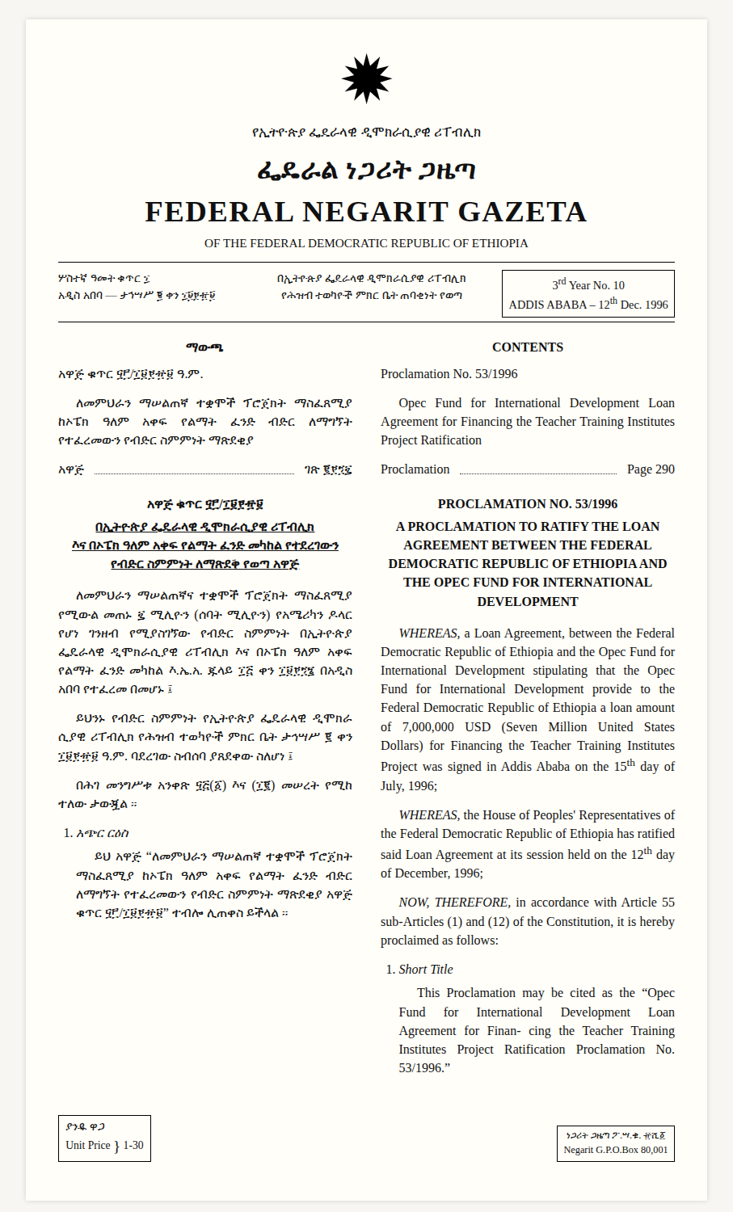✹
የኢትዮጵያ ፌዴራላዊ ዲሞክራሲያዊ ሪፐብሊክ
ፌዴራል ነጋሪት ጋዜጣ
FEDERAL NEGARIT GAZETA
OF THE FEDERAL DEMOCRATIC REPUBLIC OF ETHIOPIA
ሦስተኛ ዓመት ቁጥር ፲
አዲስ አበባ — ታኅሣሥ ፪ ቀን ፲፱፻፹፱
በኢትዮጵያ ፌዴራላዊ ዲሞክራሲያዊ ሪፐብሊክ
የሕዝብ ተወካዮች ምክር ቤት ጠባቂነት የወጣ
3rd Year No. 10
ADDIS ABABA – 12th Dec. 1996
ማውጫ
አዋጅ ቁጥር ፶፫/፲፱፻፹፱ ዓ.ም.
ለመምህራን ማሠልጠኛ ተቋሞች ፕሮጀክት ማስፈጸሚያ ከኦፔክ ዓለም አቀፍ የልማት ፈንድ ብድር ለማግኘት የተፈረመውን የብድር ስምምነት ማጽደቂያ
አዋጅ ገጽ ፪፻፺፯
አዋጅ ቁጥር ፶፫/፲፱፻፹፱
በኢትዮጵያ ፌዴራላዊ ዲሞክራሲያዊ ሪፐብሊክ
እና በኦፔክ ዓለም አቀፍ የልማት ፈንድ መካከል የተደረገውን
የብድር ስምምነት ለማጽደቅ የወጣ አዋጅ
ለመምህራን ማሠልጠኛና ተቋሞች ፕሮጀክት ማስፈጸሚያ የሚውል መጠኑ ፯ ሚሊዮን (ሰባት ሚሊዮን) የአሜሪካን ዶላር የሆነ ገንዘብ የሚያስገኘው የብድር ስምምነት በኢትዮጵያ ፌዴራላዊ ዲሞክራሲያዊ ሪፐብሊክ እና በኦፔክ ዓለም አቀፍ የልማት ፈንድ መካከል እ.ኤ.አ. ጁላይ ፲፭ ቀን ፲፱፻፺፮ በአዲስ አበባ የተፈረመ በመሆኑ ፤
ይህንኑ የብድር ስምምነት የኢትዮጵያ ፌዴራላዊ ዲሞክራ ሲያዊ ሪፐብሊክ የሕዝብ ተወካዮች ምክር ቤት ታኅሣሥ ፪ ቀን ፲፱፻፹፱ ዓ.ም. ባደረገው ስብሰባ ያጸደቀው ስለሆነ ፤
በሕገ መንግሥቱ አንቀጽ ፶፭(፩) እና (፲፪) መሠረት የሚከ ተለው ታውጇል ።
አጭር ርዕስ
ይህ አዋጅ “ለመምህራን ማሠልጠኛ ተቋሞች ፕሮጀክት ማስፈጸሚያ ከኦፔክ ዓለም አቀፍ የልማት ፈንድ ብድር ለማግኘት የተፈረመውን የብድር ስምምነት ማጽደቂያ አዋጅ ቁጥር ፶፫/፲፱፻፹፱” ተብሎ ሊጠቀስ ይችላል ።
CONTENTS
Proclamation No. 53/1996
Opec Fund for International Development Loan Agreement for Financing the Teacher Training Institutes Project Ratification
Proclamation Page 290
PROCLAMATION NO. 53/1996
A PROCLAMATION TO RATIFY THE LOAN AGREEMENT BETWEEN THE FEDERAL DEMOCRATIC REPUBLIC OF ETHIOPIA AND THE OPEC FUND FOR INTERNATIONAL DEVELOPMENT
WHEREAS, a Loan Agreement, between the Federal Democratic Republic of Ethiopia and the Opec Fund for International Development stipulating that the Opec Fund for International Development provide to the Federal Democratic Republic of Ethiopia a loan amount of 7,000,000 USD (Seven Million United States Dollars) for Financing the Teacher Training Institutes Project was signed in Addis Ababa on the 15th day of July, 1996;
WHEREAS, the House of Peoples' Representatives of the Federal Democratic Republic of Ethiopia has ratified said Loan Agreement at its session held on the 12th day of December, 1996;
NOW, THEREFORE, in accordance with Article 55 sub-Articles (1) and (12) of the Constitution, it is hereby proclaimed as follows:
Short Title
This Proclamation may be cited as the “Opec Fund for International Development Loan Agreement for Finan- cing the Teacher Training Institutes Project Ratification Proclamation No. 53/1996.”
ያንዱ ዋጋ
Unit Price } 1-30
ነጋሪት ጋዜጣ ፖ.ሣ.ቁ. ፹ሺ፩
Negarit G.P.O.Box 80,001